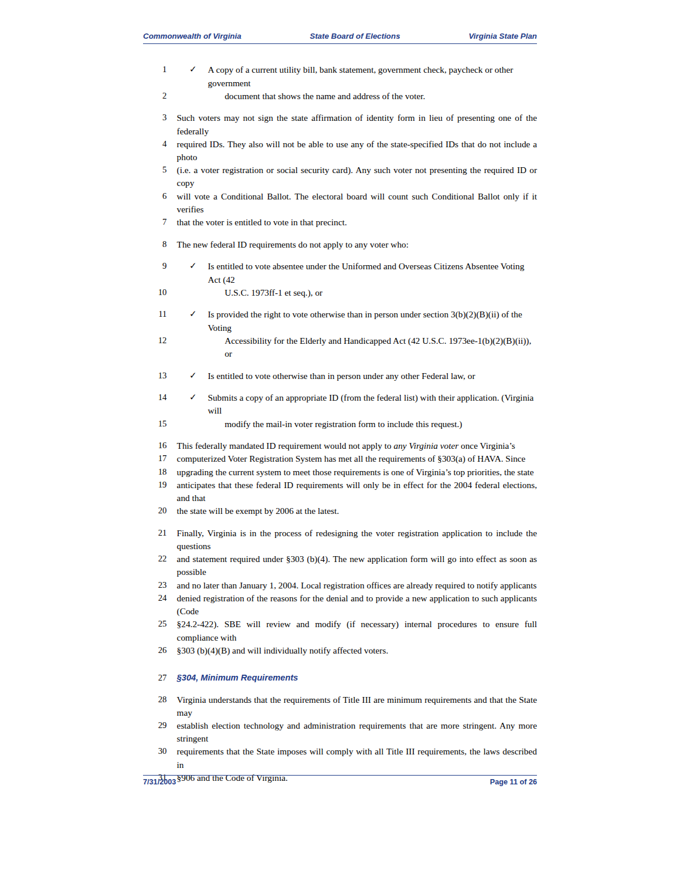Commonwealth of Virginia
State Board of Elections
Virginia State Plan
1
✓A copy of a current utility bill, bank statement, government check, paycheck or other government
2
document that shows the name and address of the voter.
3
Such voters may not sign the state affirmation of identity form in lieu of presenting one of the federally
4
required IDs. They also will not be able to use any of the state-specified IDs that do not include a photo
5
(i.e. a voter registration or social security card). Any such voter not presenting the required ID or copy
6
will vote a Conditional Ballot. The electoral board will count such Conditional Ballot only if it verifies
7
that the voter is entitled to vote in that precinct.
8
The new federal ID requirements do not apply to any voter who:
9
✓Is entitled to vote absentee under the Uniformed and Overseas Citizens Absentee Voting Act (42
10
U.S.C. 1973ff-1 et seq.), or
11
✓Is provided the right to vote otherwise than in person under section 3(b)(2)(B)(ii) of the Voting
12
Accessibility for the Elderly and Handicapped Act (42 U.S.C. 1973ee-1(b)(2)(B)(ii)), or
13
✓Is entitled to vote otherwise than in person under any other Federal law, or
14
✓Submits a copy of an appropriate ID (from the federal list) with their application. (Virginia will
15
modify the mail-in voter registration form to include this request.)
16
This federally mandated ID requirement would not apply to any Virginia voter once Virginia’s
17
computerized Voter Registration System has met all the requirements of §303(a) of HAVA. Since
18
upgrading the current system to meet those requirements is one of Virginia’s top priorities, the state
19
anticipates that these federal ID requirements will only be in effect for the 2004 federal elections, and that
20
the state will be exempt by 2006 at the latest.
21
Finally, Virginia is in the process of redesigning the voter registration application to include the questions
22
and statement required under §303 (b)(4). The new application form will go into effect as soon as possible
23
and no later than January 1, 2004. Local registration offices are already required to notify applicants
24
denied registration of the reasons for the denial and to provide a new application to such applicants (Code
25
§24.2-422). SBE will review and modify (if necessary) internal procedures to ensure full compliance with
26
§303 (b)(4)(B) and will individually notify affected voters.
27
§304, Minimum Requirements
28
Virginia understands that the requirements of Title III are minimum requirements and that the State may
29
establish election technology and administration requirements that are more stringent. Any more stringent
30
requirements that the State imposes will comply with all Title III requirements, the laws described in
31
§906 and the Code of Virginia.
7/31/2003
Page 11 of 26